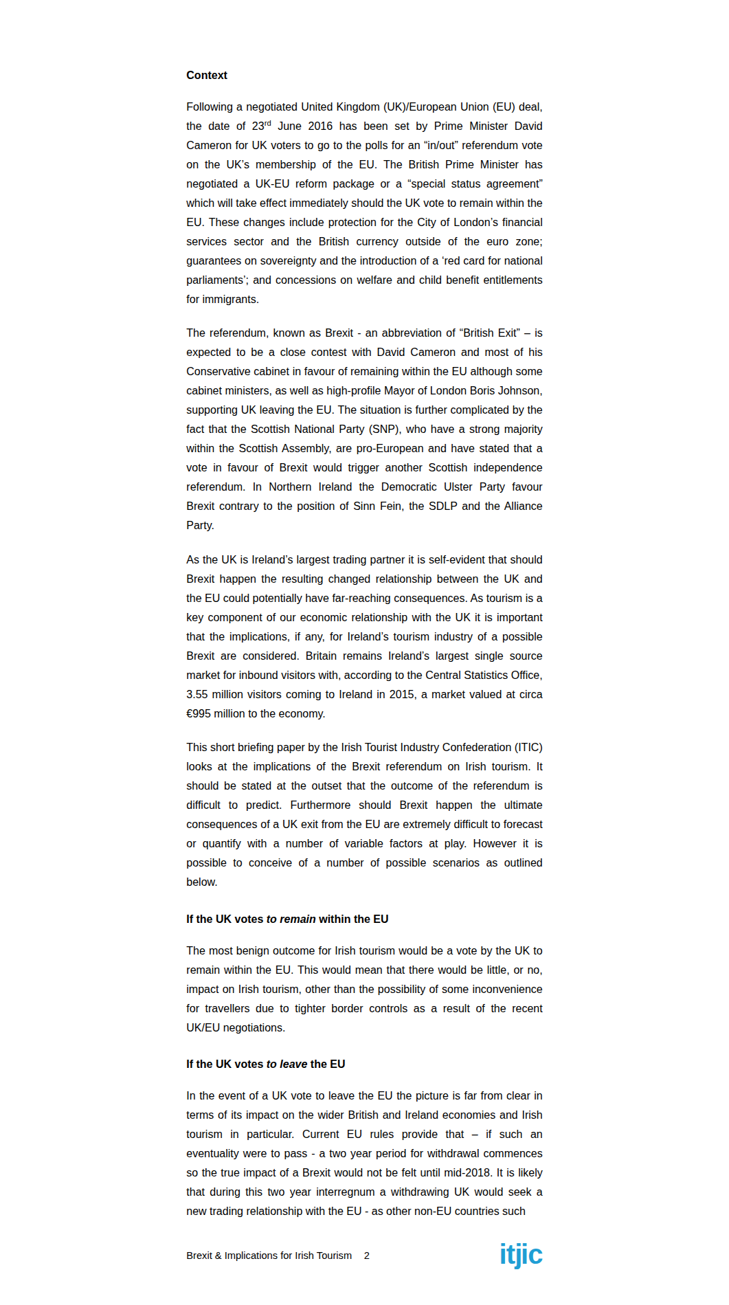Context
Following a negotiated United Kingdom (UK)/European Union (EU) deal, the date of 23rd June 2016 has been set by Prime Minister David Cameron for UK voters to go to the polls for an “in/out” referendum vote on the UK’s membership of the EU. The British Prime Minister has negotiated a UK-EU reform package or a “special status agreement” which will take effect immediately should the UK vote to remain within the EU. These changes include protection for the City of London’s financial services sector and the British currency outside of the euro zone; guarantees on sovereignty and the introduction of a ‘red card for national parliaments’; and concessions on welfare and child benefit entitlements for immigrants.
The referendum, known as Brexit - an abbreviation of “British Exit” – is expected to be a close contest with David Cameron and most of his Conservative cabinet in favour of remaining within the EU although some cabinet ministers, as well as high-profile Mayor of London Boris Johnson, supporting UK leaving the EU. The situation is further complicated by the fact that the Scottish National Party (SNP), who have a strong majority within the Scottish Assembly, are pro-European and have stated that a vote in favour of Brexit would trigger another Scottish independence referendum. In Northern Ireland the Democratic Ulster Party favour Brexit contrary to the position of Sinn Fein, the SDLP and the Alliance Party.
As the UK is Ireland’s largest trading partner it is self-evident that should Brexit happen the resulting changed relationship between the UK and the EU could potentially have far-reaching consequences. As tourism is a key component of our economic relationship with the UK it is important that the implications, if any, for Ireland’s tourism industry of a possible Brexit are considered. Britain remains Ireland’s largest single source market for inbound visitors with, according to the Central Statistics Office, 3.55 million visitors coming to Ireland in 2015, a market valued at circa €995 million to the economy.
This short briefing paper by the Irish Tourist Industry Confederation (ITIC) looks at the implications of the Brexit referendum on Irish tourism. It should be stated at the outset that the outcome of the referendum is difficult to predict. Furthermore should Brexit happen the ultimate consequences of a UK exit from the EU are extremely difficult to forecast or quantify with a number of variable factors at play. However it is possible to conceive of a number of possible scenarios as outlined below.
If the UK votes to remain within the EU
The most benign outcome for Irish tourism would be a vote by the UK to remain within the EU. This would mean that there would be little, or no, impact on Irish tourism, other than the possibility of some inconvenience for travellers due to tighter border controls as a result of the recent UK/EU negotiations.
If the UK votes to leave the EU
In the event of a UK vote to leave the EU the picture is far from clear in terms of its impact on the wider British and Ireland economies and Irish tourism in particular. Current EU rules provide that – if such an eventuality were to pass - a two year period for withdrawal commences so the true impact of a Brexit would not be felt until mid-2018. It is likely that during this two year interregnum a withdrawing UK would seek a new trading relationship with the EU - as other non-EU countries such
Brexit & Implications for Irish Tourism2
itjic